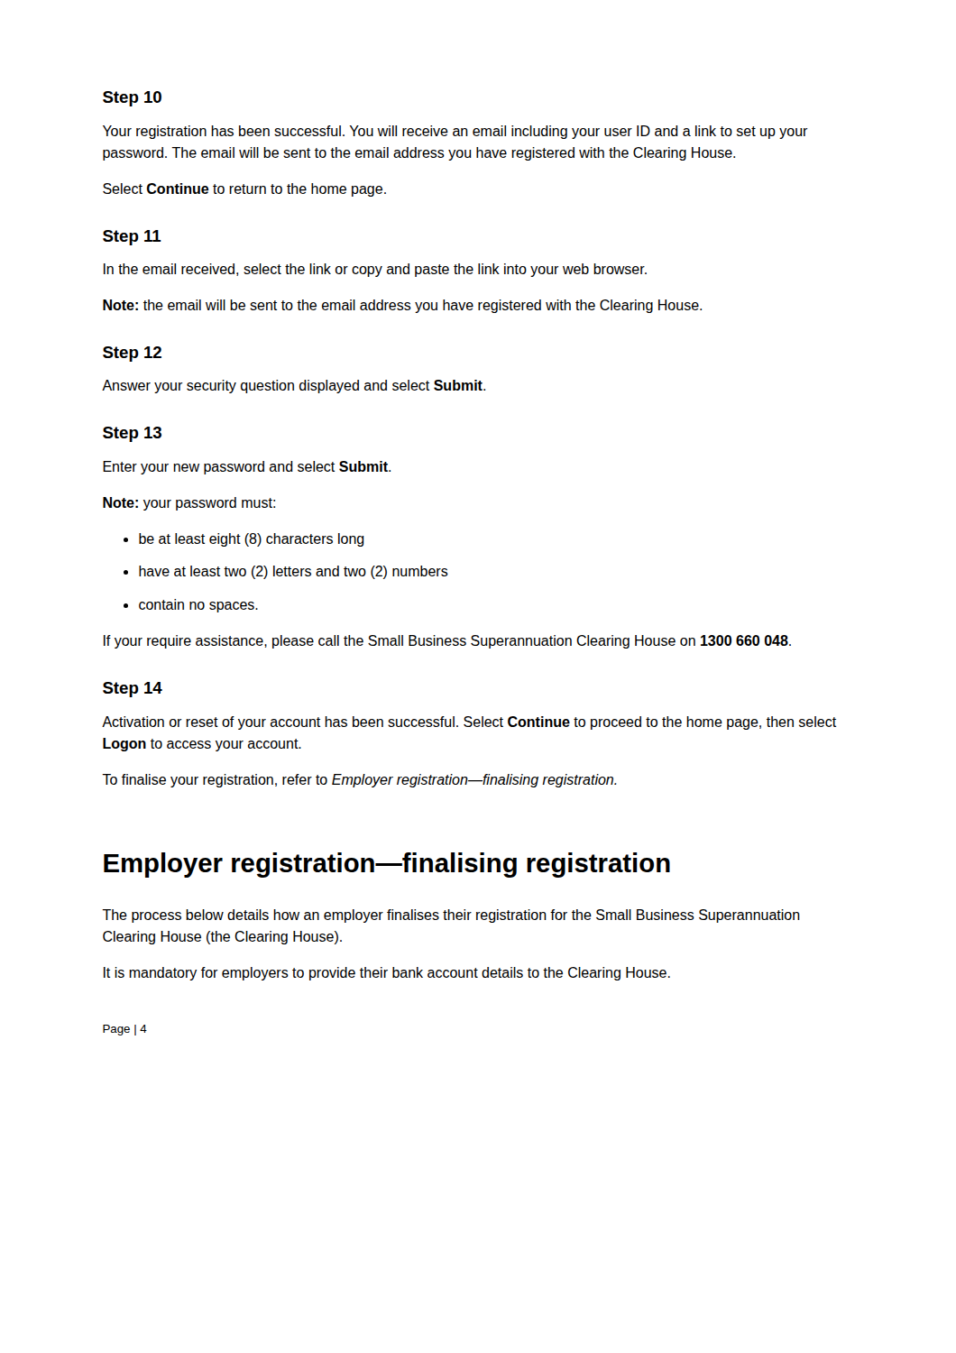Step 10
Your registration has been successful. You will receive an email including your user ID and a link to set up your password. The email will be sent to the email address you have registered with the Clearing House.
Select Continue to return to the home page.
Step 11
In the email received, select the link or copy and paste the link into your web browser.
Note: the email will be sent to the email address you have registered with the Clearing House.
Step 12
Answer your security question displayed and select Submit.
Step 13
Enter your new password and select Submit.
Note: your password must:
be at least eight (8) characters long
have at least two (2) letters and two (2) numbers
contain no spaces.
If your require assistance, please call the Small Business Superannuation Clearing House on 1300 660 048.
Step 14
Activation or reset of your account has been successful. Select Continue to proceed to the home page, then select Logon to access your account.
To finalise your registration, refer to Employer registration—finalising registration.
Employer registration—finalising registration
The process below details how an employer finalises their registration for the Small Business Superannuation Clearing House (the Clearing House).
It is mandatory for employers to provide their bank account details to the Clearing House.
Page | 4